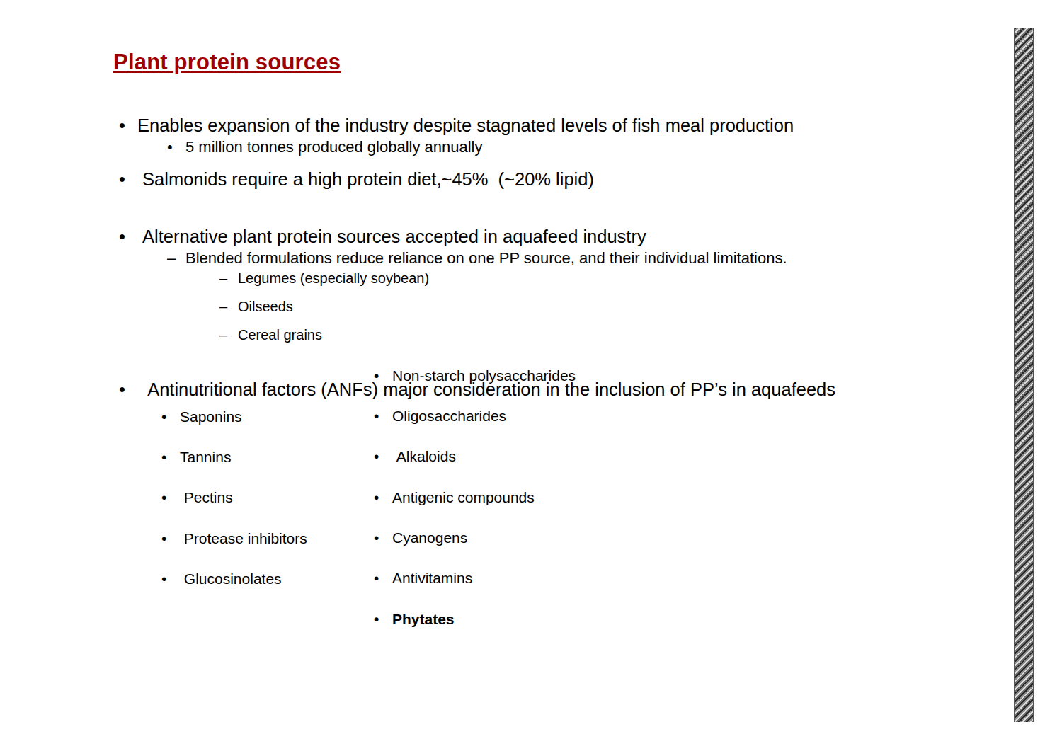Plant protein sources
Enables expansion of the industry despite stagnated levels of fish meal production
5 million tonnes produced globally annually
Salmonids require a high protein diet,~45% (~20% lipid)
Alternative plant protein sources accepted in aquafeed industry
Blended formulations reduce reliance on one PP source, and their individual limitations.
Legumes (especially soybean)
Oilseeds
Cereal grains
Antinutritional factors (ANFs) major consideration in the inclusion of PP’s in aquafeeds
Saponins
Tannins
Pectins
Protease inhibitors
Glucosinolates
Non-starch polysaccharides
Oligosaccharides
Alkaloids
Antigenic compounds
Cyanogens
Antivitamins
Phytates